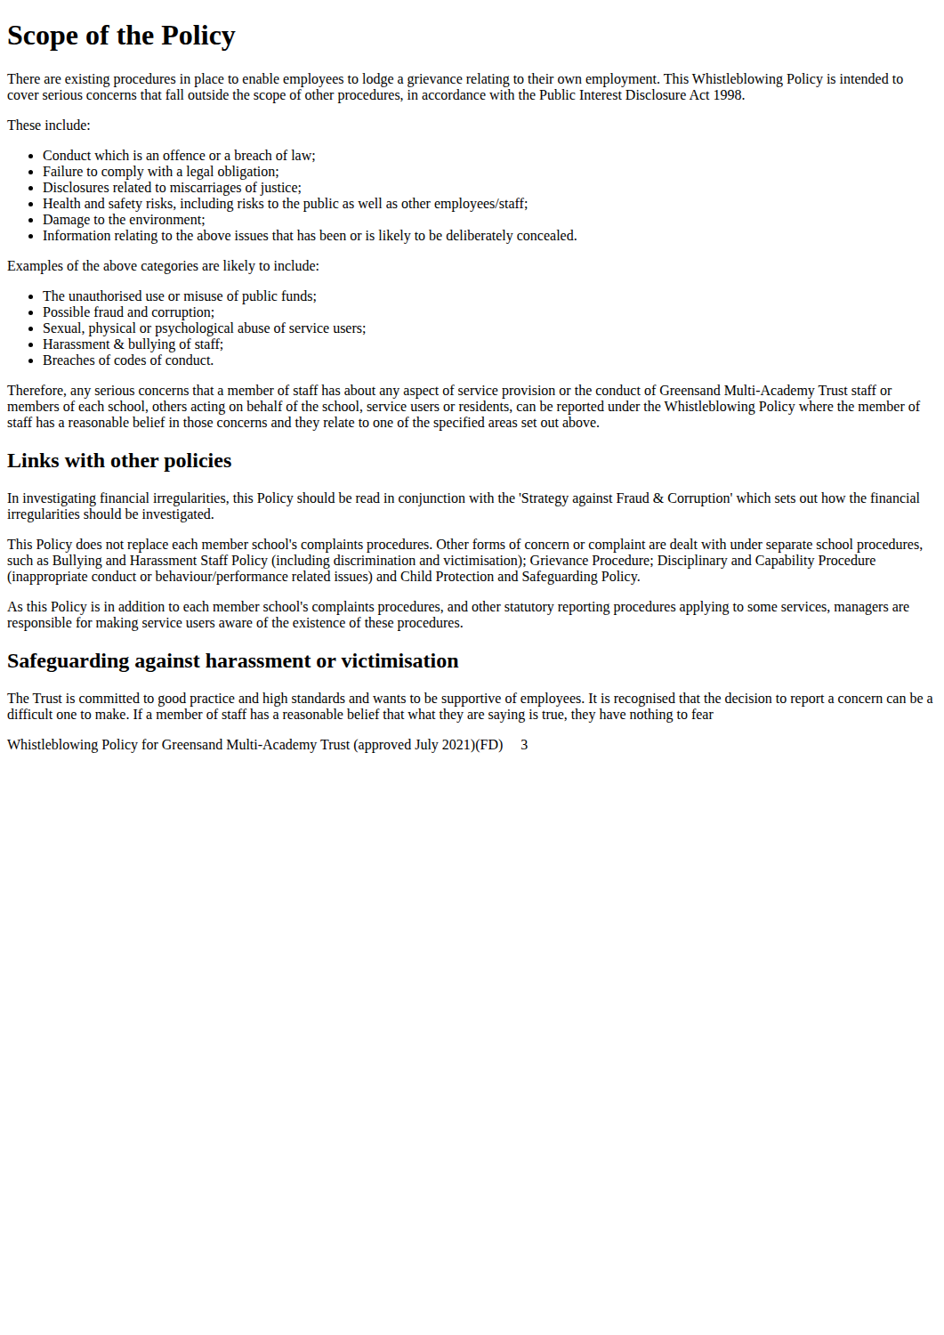Scope of the Policy
There are existing procedures in place to enable employees to lodge a grievance relating to their own employment. This Whistleblowing Policy is intended to cover serious concerns that fall outside the scope of other procedures, in accordance with the Public Interest Disclosure Act 1998.
These include:
Conduct which is an offence or a breach of law;
Failure to comply with a legal obligation;
Disclosures related to miscarriages of justice;
Health and safety risks, including risks to the public as well as other employees/staff;
Damage to the environment;
Information relating to the above issues that has been or is likely to be deliberately concealed.
Examples of the above categories are likely to include:
The unauthorised use or misuse of public funds;
Possible fraud and corruption;
Sexual, physical or psychological abuse of service users;
Harassment & bullying of staff;
Breaches of codes of conduct.
Therefore, any serious concerns that a member of staff has about any aspect of service provision or the conduct of Greensand Multi-Academy Trust staff or members of each school, others acting on behalf of the school, service users or residents, can be reported under the Whistleblowing Policy where the member of staff has a reasonable belief in those concerns and they relate to one of the specified areas set out above.
Links with other policies
In investigating financial irregularities, this Policy should be read in conjunction with the 'Strategy against Fraud & Corruption' which sets out how the financial irregularities should be investigated.
This Policy does not replace each member school's complaints procedures. Other forms of concern or complaint are dealt with under separate school procedures, such as Bullying and Harassment Staff Policy (including discrimination and victimisation); Grievance Procedure; Disciplinary and Capability Procedure (inappropriate conduct or behaviour/performance related issues) and Child Protection and Safeguarding Policy.
As this Policy is in addition to each member school's complaints procedures, and other statutory reporting procedures applying to some services, managers are responsible for making service users aware of the existence of these procedures.
Safeguarding against harassment or victimisation
The Trust is committed to good practice and high standards and wants to be supportive of employees. It is recognised that the decision to report a concern can be a difficult one to make. If a member of staff has a reasonable belief that what they are saying is true, they have nothing to fear
Whistleblowing Policy for Greensand Multi-Academy Trust (approved July 2021)(FD) 3